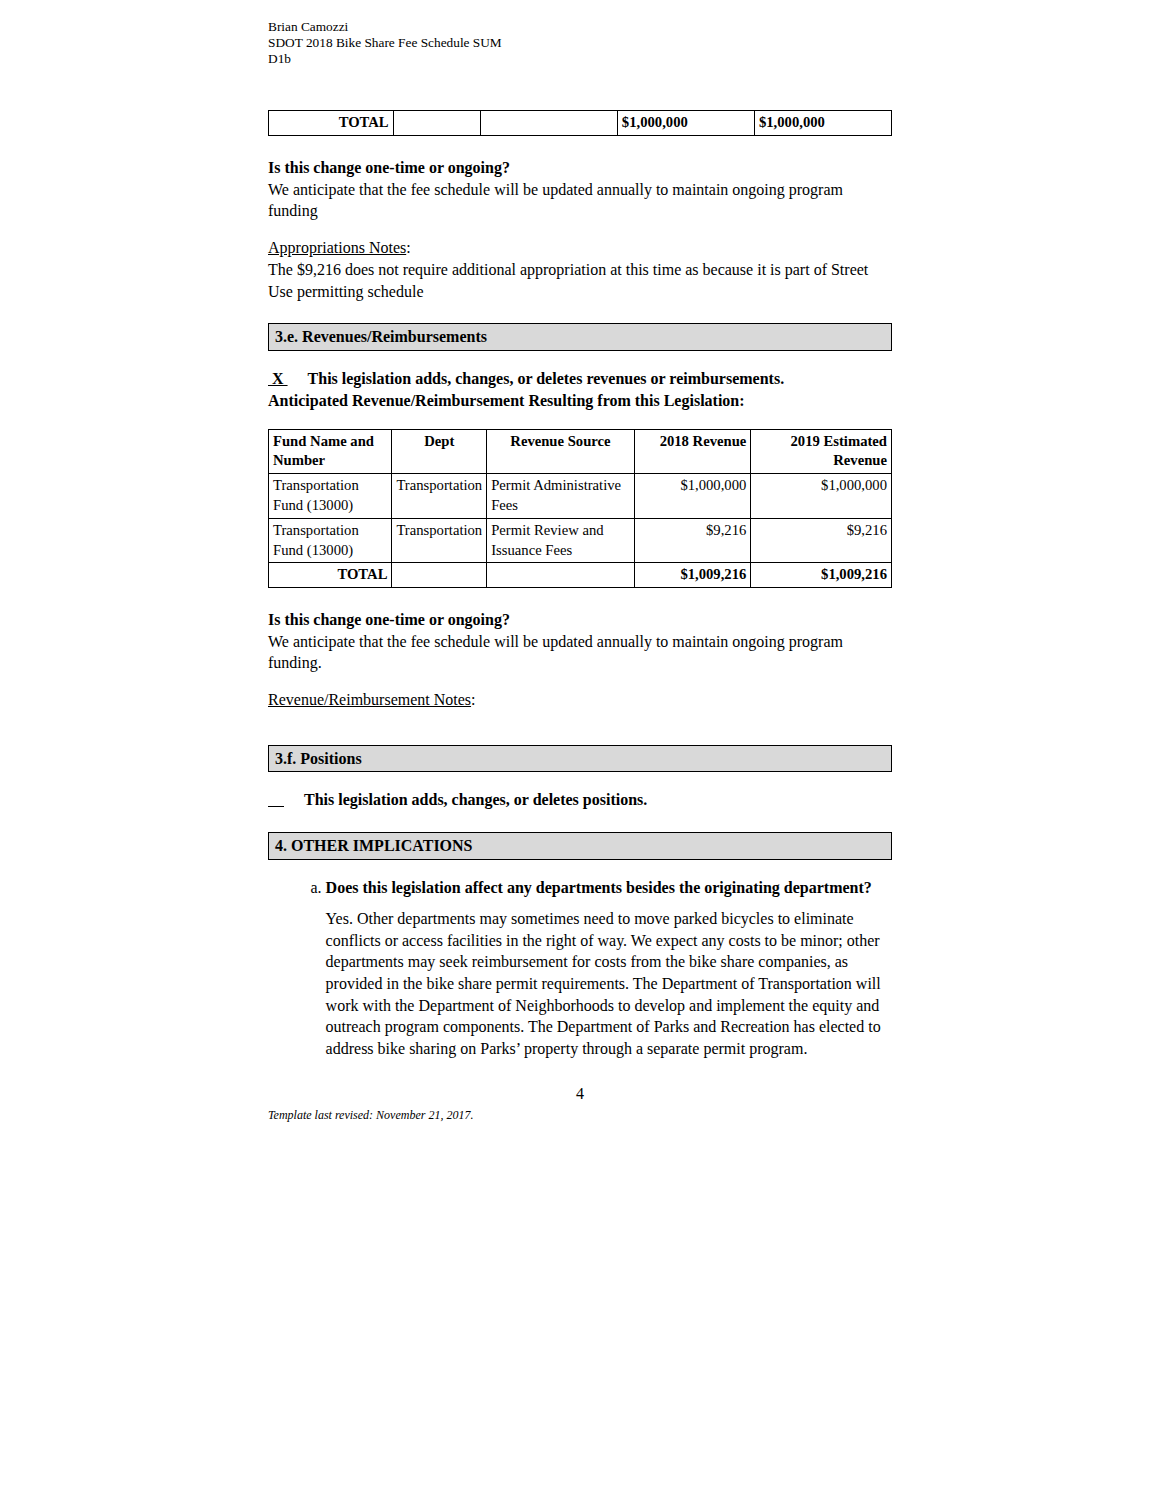Brian Camozzi
SDOT 2018 Bike Share Fee Schedule SUM
D1b
| TOTAL | | | $1,000,000 | $1,000,000 |
Is this change one-time or ongoing?
We anticipate that the fee schedule will be updated annually to maintain ongoing program funding
Appropriations Notes:
The $9,216 does not require additional appropriation at this time as because it is part of Street Use permitting schedule
3.e. Revenues/Reimbursements
X This legislation adds, changes, or deletes revenues or reimbursements.
Anticipated Revenue/Reimbursement Resulting from this Legislation:
| Fund Name and Number | Dept | Revenue Source | 2018 Revenue | 2019 Estimated Revenue |
| --- | --- | --- | --- | --- |
| Transportation Fund (13000) | Transportation | Permit Administrative Fees | $1,000,000 | $1,000,000 |
| Transportation Fund (13000) | Transportation | Permit Review and Issuance Fees | $9,216 | $9,216 |
| TOTAL | | | $1,009,216 | $1,009,216 |
Is this change one-time or ongoing?
We anticipate that the fee schedule will be updated annually to maintain ongoing program funding.
Revenue/Reimbursement Notes:
3.f. Positions
This legislation adds, changes, or deletes positions.
4. OTHER IMPLICATIONS
Does this legislation affect any departments besides the originating department?
Yes. Other departments may sometimes need to move parked bicycles to eliminate conflicts or access facilities in the right of way. We expect any costs to be minor; other departments may seek reimbursement for costs from the bike share companies, as provided in the bike share permit requirements. The Department of Transportation will work with the Department of Neighborhoods to develop and implement the equity and outreach program components. The Department of Parks and Recreation has elected to address bike sharing on Parks’ property through a separate permit program.
4
Template last revised: November 21, 2017.